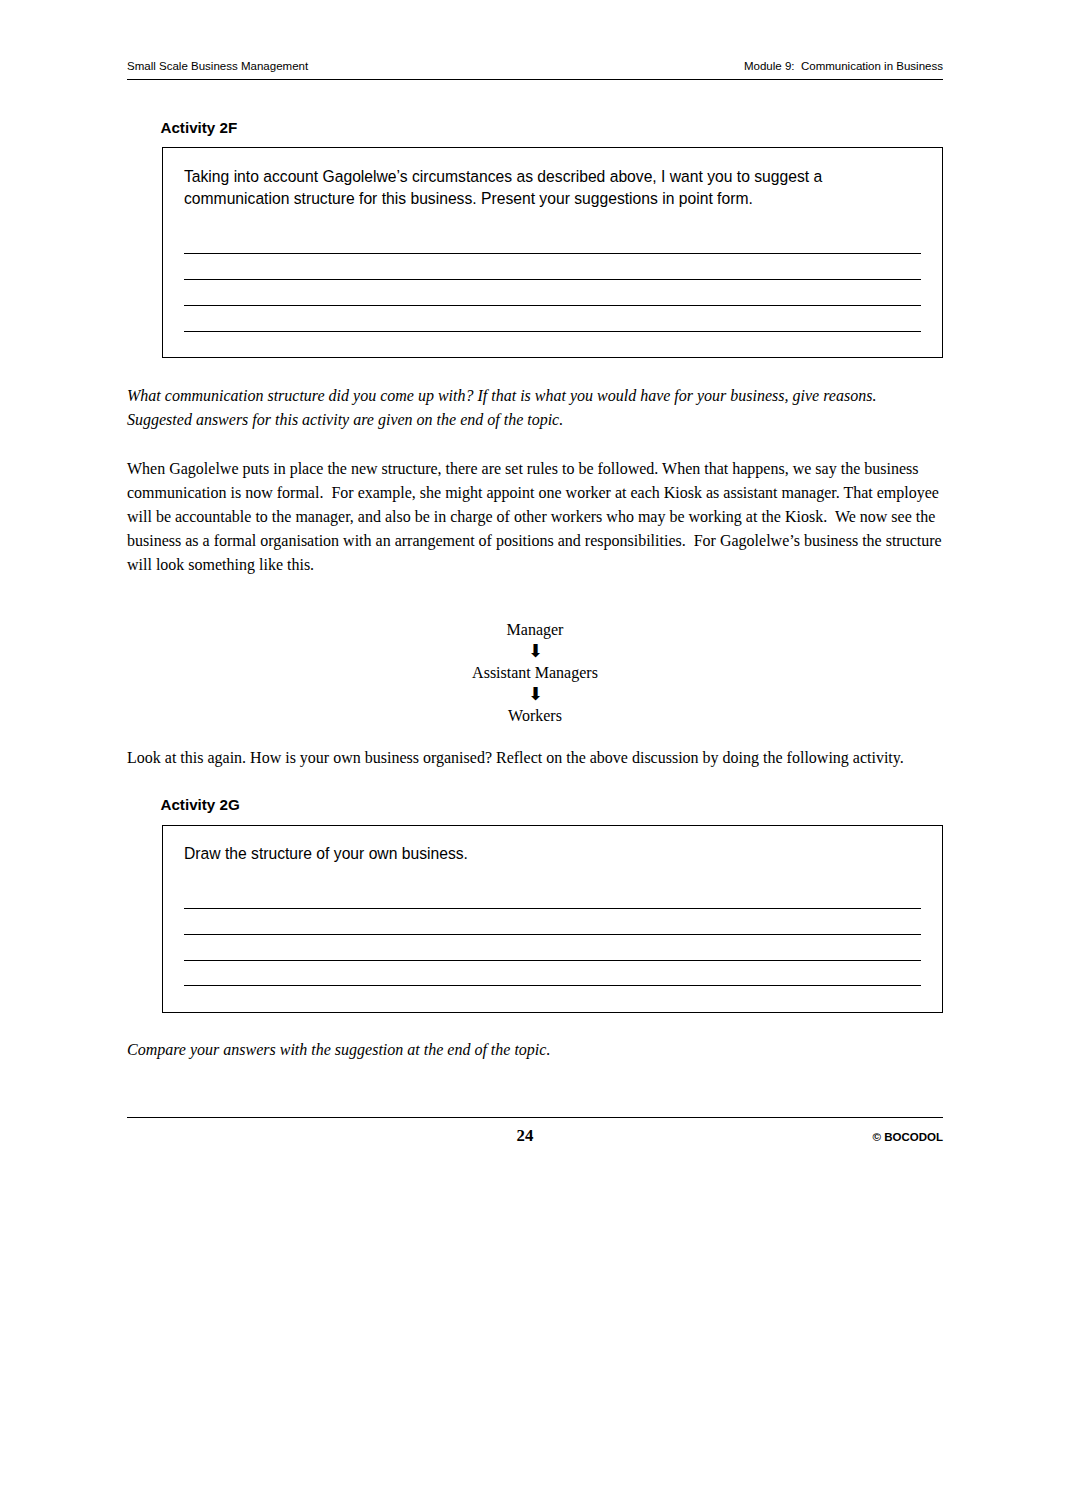Small Scale Business Management Module 9: Communication in Business
Activity 2F
Taking into account Gagolelwe’s circumstances as described above, I want you to suggest a communication structure for this business. Present your suggestions in point form.
What communication structure did you come up with? If that is what you would have for your business, give reasons. Suggested answers for this activity are given on the end of the topic.
When Gagolelwe puts in place the new structure, there are set rules to be followed. When that happens, we say the business communication is now formal. For example, she might appoint one worker at each Kiosk as assistant manager. That employee will be accountable to the manager, and also be in charge of other workers who may be working at the Kiosk. We now see the business as a formal organisation with an arrangement of positions and responsibilities. For Gagolelwe’s business the structure will look something like this.
Manager
⬇
Assistant Managers
⬇
Workers
Look at this again. How is your own business organised? Reflect on the above discussion by doing the following activity.
Activity 2G
Draw the structure of your own business.
Compare your answers with the suggestion at the end of the topic.
24 © BOCODOL